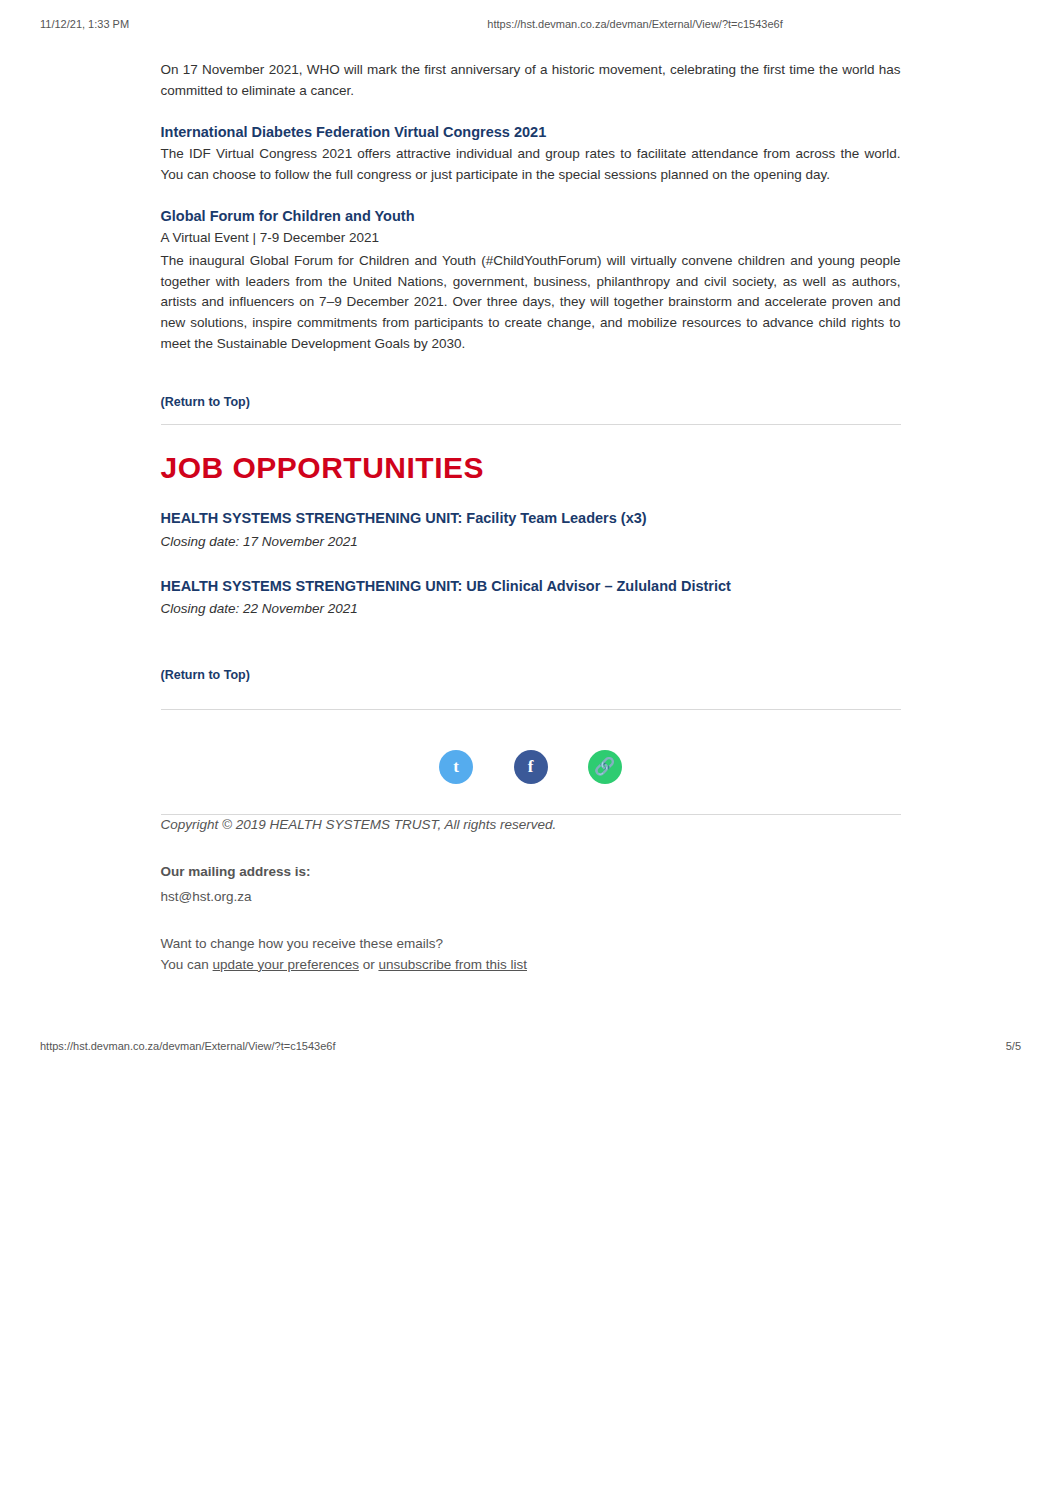11/12/21, 1:33 PM
https://hst.devman.co.za/devman/External/View/?t=c1543e6f
On 17 November 2021, WHO will mark the first anniversary of a historic movement, celebrating the first time the world has committed to eliminate a cancer.
International Diabetes Federation Virtual Congress 2021
The IDF Virtual Congress 2021 offers attractive individual and group rates to facilitate attendance from across the world. You can choose to follow the full congress or just participate in the special sessions planned on the opening day.
Global Forum for Children and Youth
A Virtual Event | 7-9 December 2021
The inaugural Global Forum for Children and Youth (#ChildYouthForum) will virtually convene children and young people together with leaders from the United Nations, government, business, philanthropy and civil society, as well as authors, artists and influencers on 7–9 December 2021. Over three days, they will together brainstorm and accelerate proven and new solutions, inspire commitments from participants to create change, and mobilize resources to advance child rights to meet the Sustainable Development Goals by 2030.
(Return to Top)
JOB OPPORTUNITIES
HEALTH SYSTEMS STRENGTHENING UNIT: Facility Team Leaders (x3)
Closing date: 17 November 2021
HEALTH SYSTEMS STRENGTHENING UNIT: UB Clinical Advisor – Zululand District
Closing date: 22 November 2021
(Return to Top)
t f 🔗
Copyright © 2019 HEALTH SYSTEMS TRUST, All rights reserved.
Our mailing address is:
hst@hst.org.za
Want to change how you receive these emails?
You can update your preferences or unsubscribe from this list
https://hst.devman.co.za/devman/External/View/?t=c1543e6f
5/5